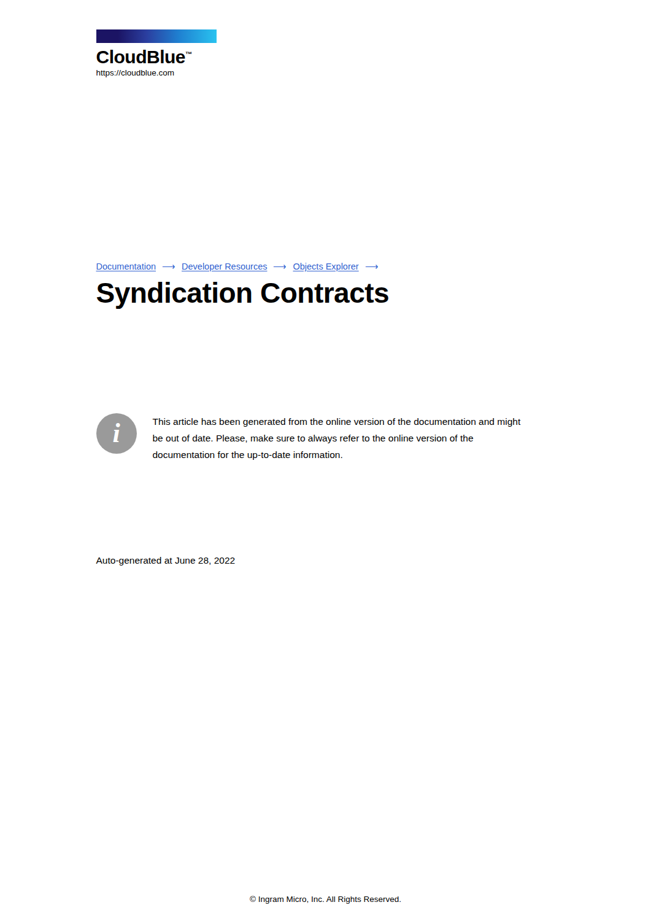CloudBlue™
https://cloudblue.com
Documentation⟶Developer Resources⟶Objects Explorer⟶
Syndication Contracts
i
This article has been generated from the online version of the documentation and might be out of date. Please, make sure to always refer to the online version of the documentation for the up-to-date information.
Auto-generated at June 28, 2022
© Ingram Micro, Inc. All Rights Reserved.